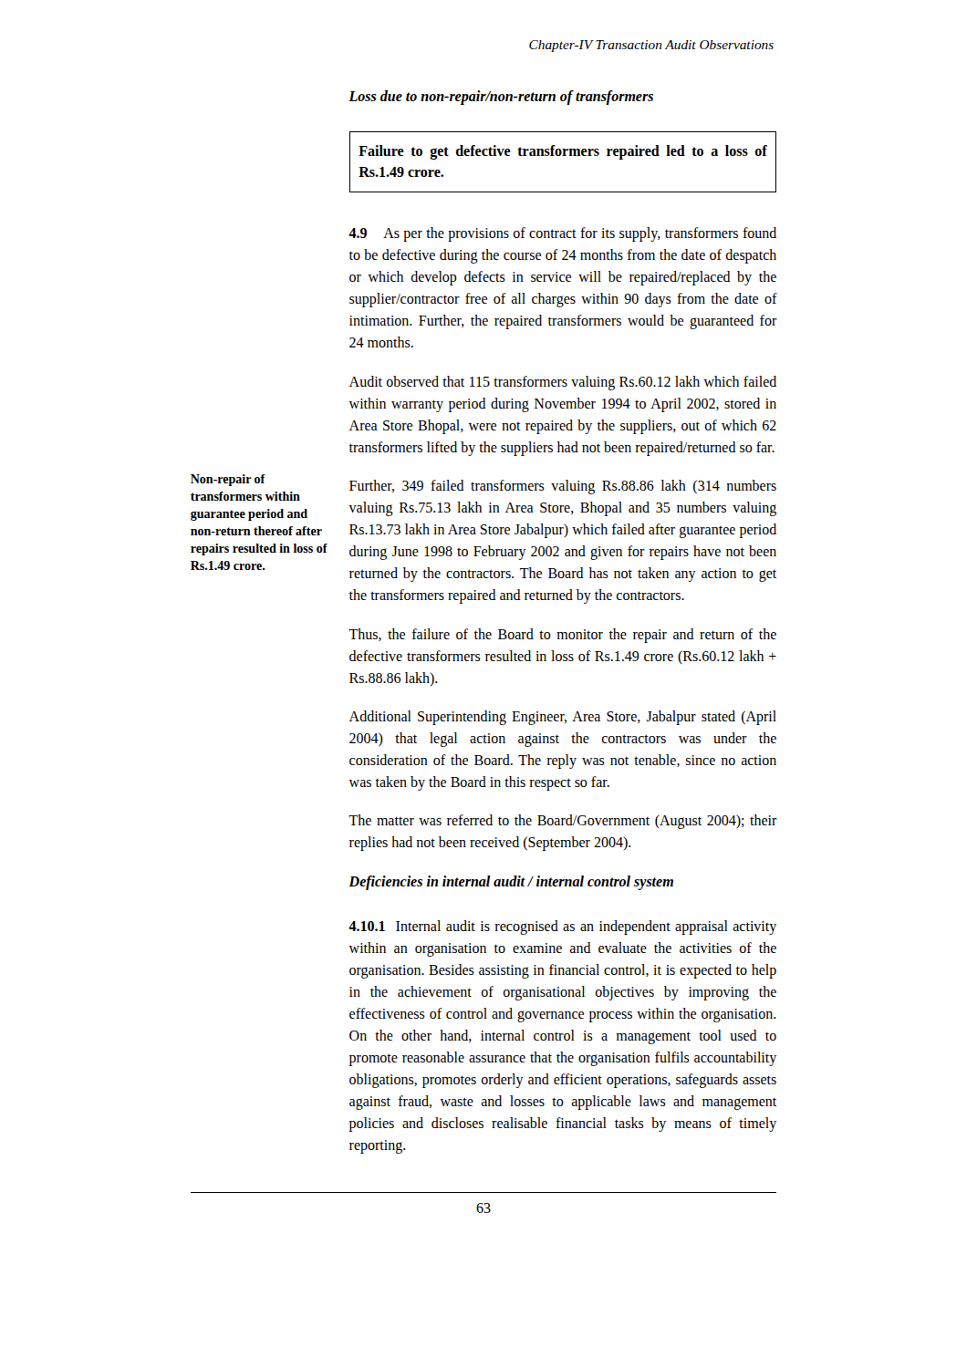Chapter-IV Transaction Audit Observations
Non-repair of transformers within guarantee period and non-return thereof after repairs resulted in loss of Rs.1.49 crore.
Loss due to non-repair/non-return of transformers
Failure to get defective transformers repaired led to a loss of Rs.1.49 crore.
4.9 As per the provisions of contract for its supply, transformers found to be defective during the course of 24 months from the date of despatch or which develop defects in service will be repaired/replaced by the supplier/contractor free of all charges within 90 days from the date of intimation. Further, the repaired transformers would be guaranteed for 24 months.
Audit observed that 115 transformers valuing Rs.60.12 lakh which failed within warranty period during November 1994 to April 2002, stored in Area Store Bhopal, were not repaired by the suppliers, out of which 62 transformers lifted by the suppliers had not been repaired/returned so far.
Further, 349 failed transformers valuing Rs.88.86 lakh (314 numbers valuing Rs.75.13 lakh in Area Store, Bhopal and 35 numbers valuing Rs.13.73 lakh in Area Store Jabalpur) which failed after guarantee period during June 1998 to February 2002 and given for repairs have not been returned by the contractors. The Board has not taken any action to get the transformers repaired and returned by the contractors.
Thus, the failure of the Board to monitor the repair and return of the defective transformers resulted in loss of Rs.1.49 crore (Rs.60.12 lakh + Rs.88.86 lakh).
Additional Superintending Engineer, Area Store, Jabalpur stated (April 2004) that legal action against the contractors was under the consideration of the Board. The reply was not tenable, since no action was taken by the Board in this respect so far.
The matter was referred to the Board/Government (August 2004); their replies had not been received (September 2004).
Deficiencies in internal audit / internal control system
4.10.1 Internal audit is recognised as an independent appraisal activity within an organisation to examine and evaluate the activities of the organisation. Besides assisting in financial control, it is expected to help in the achievement of organisational objectives by improving the effectiveness of control and governance process within the organisation. On the other hand, internal control is a management tool used to promote reasonable assurance that the organisation fulfils accountability obligations, promotes orderly and efficient operations, safeguards assets against fraud, waste and losses to applicable laws and management policies and discloses realisable financial tasks by means of timely reporting.
63